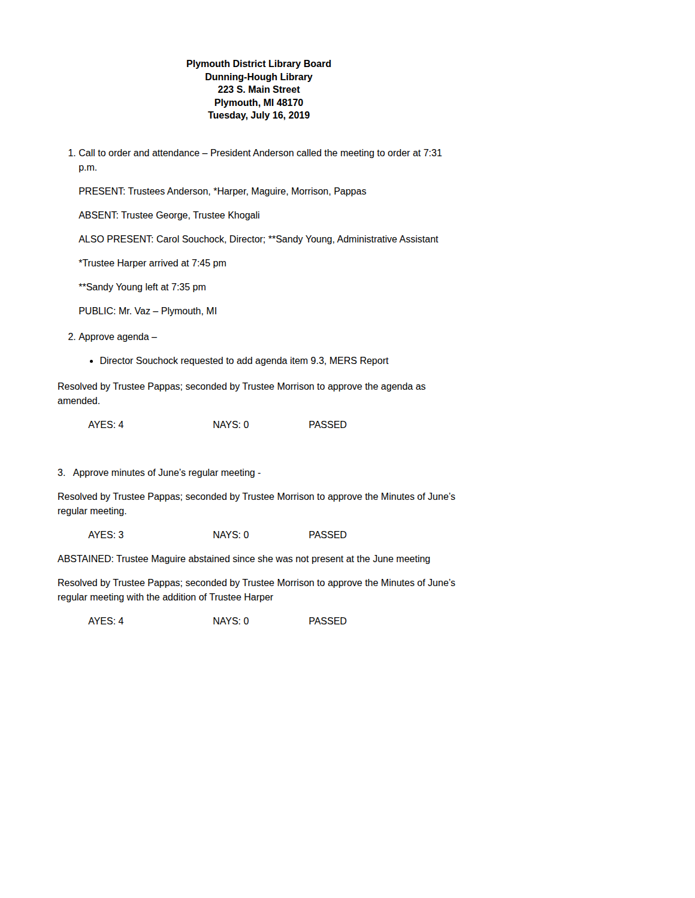Plymouth District Library Board
Dunning-Hough Library
223 S. Main Street
Plymouth, MI 48170
Tuesday, July 16, 2019
Call to order and attendance – President Anderson called the meeting to order at 7:31 p.m.
PRESENT: Trustees Anderson, *Harper, Maguire, Morrison, Pappas
ABSENT: Trustee George, Trustee Khogali
ALSO PRESENT: Carol Souchock, Director; **Sandy Young, Administrative Assistant
*Trustee Harper arrived at 7:45 pm
**Sandy Young left at 7:35 pm
PUBLIC: Mr. Vaz – Plymouth, MI
Approve agenda –
Director Souchock requested to add agenda item 9.3, MERS Report
Resolved by Trustee Pappas; seconded by Trustee Morrison to approve the agenda as amended.
AYES: 4 NAYS: 0 PASSED
3. Approve minutes of June’s regular meeting -
Resolved by Trustee Pappas; seconded by Trustee Morrison to approve the Minutes of June’s regular meeting.
AYES: 3 NAYS: 0 PASSED
ABSTAINED: Trustee Maguire abstained since she was not present at the June meeting
Resolved by Trustee Pappas; seconded by Trustee Morrison to approve the Minutes of June’s regular meeting with the addition of Trustee Harper
AYES: 4 NAYS: 0 PASSED